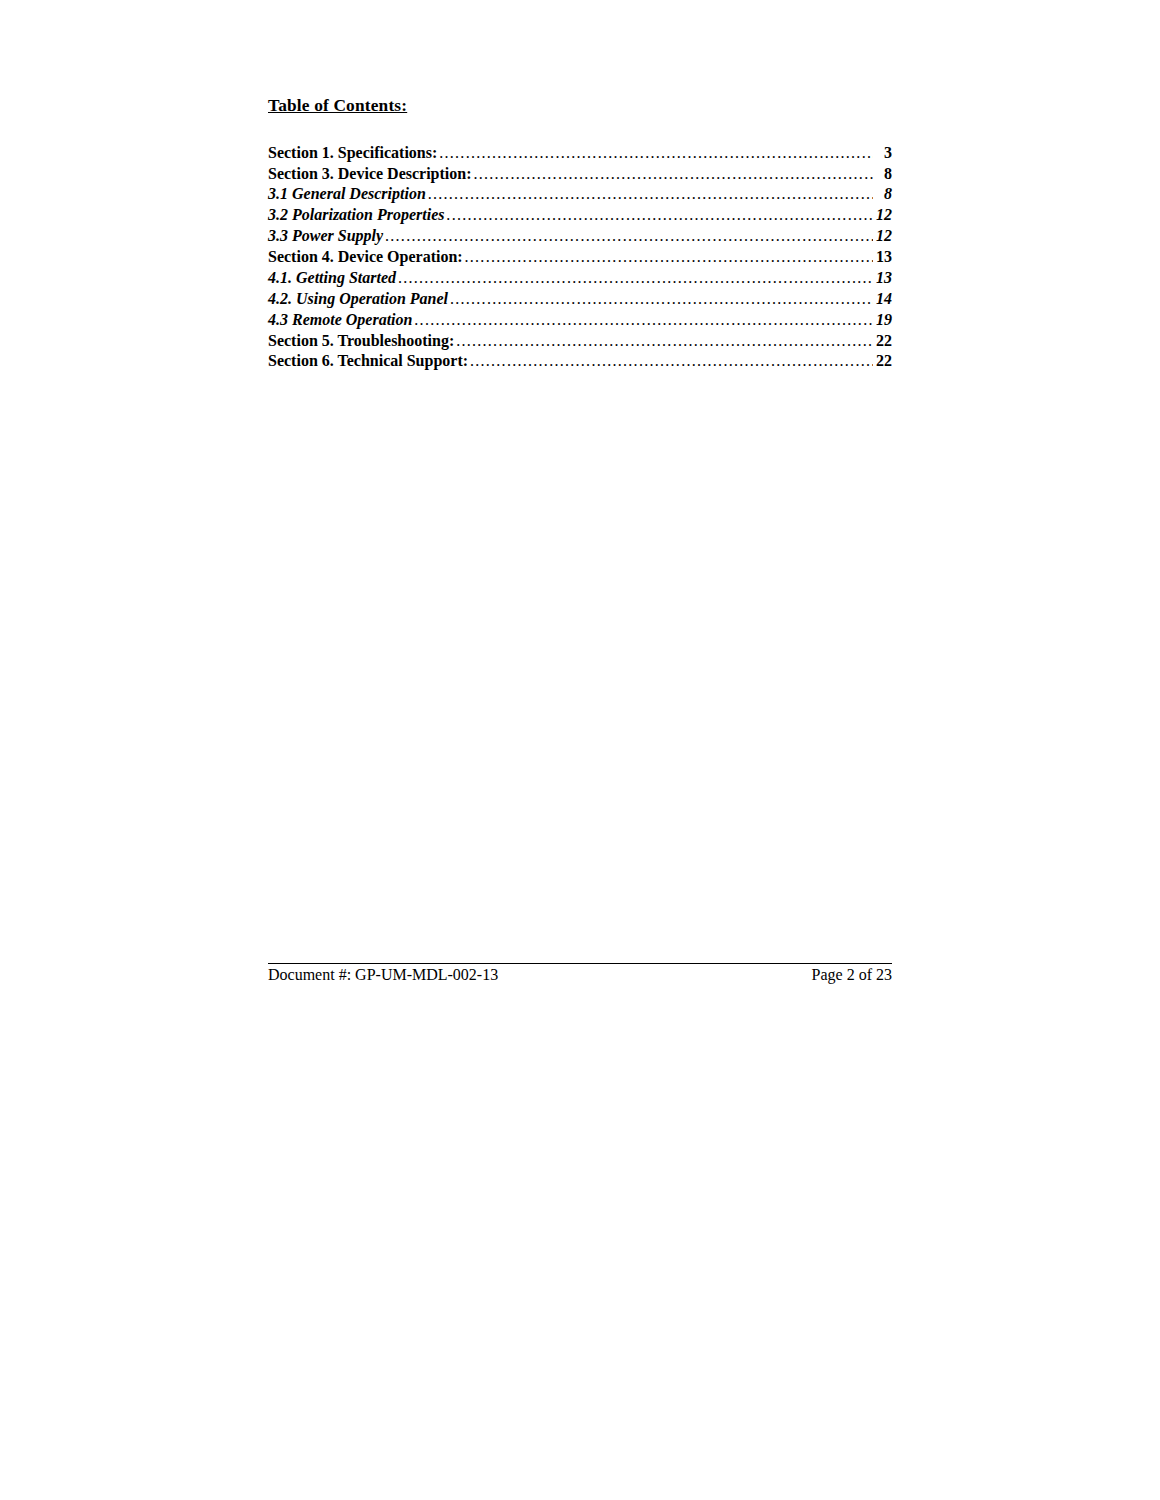Table of Contents:
Section 1. Specifications: ........................................................................................... 3
Section 3. Device Description: ..................................................................................... 8
3.1 General Description ............................................................................................. 8
3.2 Polarization Properties ....................................................................................... 12
3.3 Power Supply ..................................................................................................... 12
Section 4. Device Operation: ....................................................................................... 13
4.1. Getting Started ................................................................................................... 13
4.2. Using Operation Panel ....................................................................................... 14
4.3 Remote Operation ............................................................................................... 19
Section 5. Troubleshooting: ......................................................................................... 22
Section 6. Technical Support: ..................................................................................... 22
Document #: GP-UM-MDL-002-13 Page 2 of 23